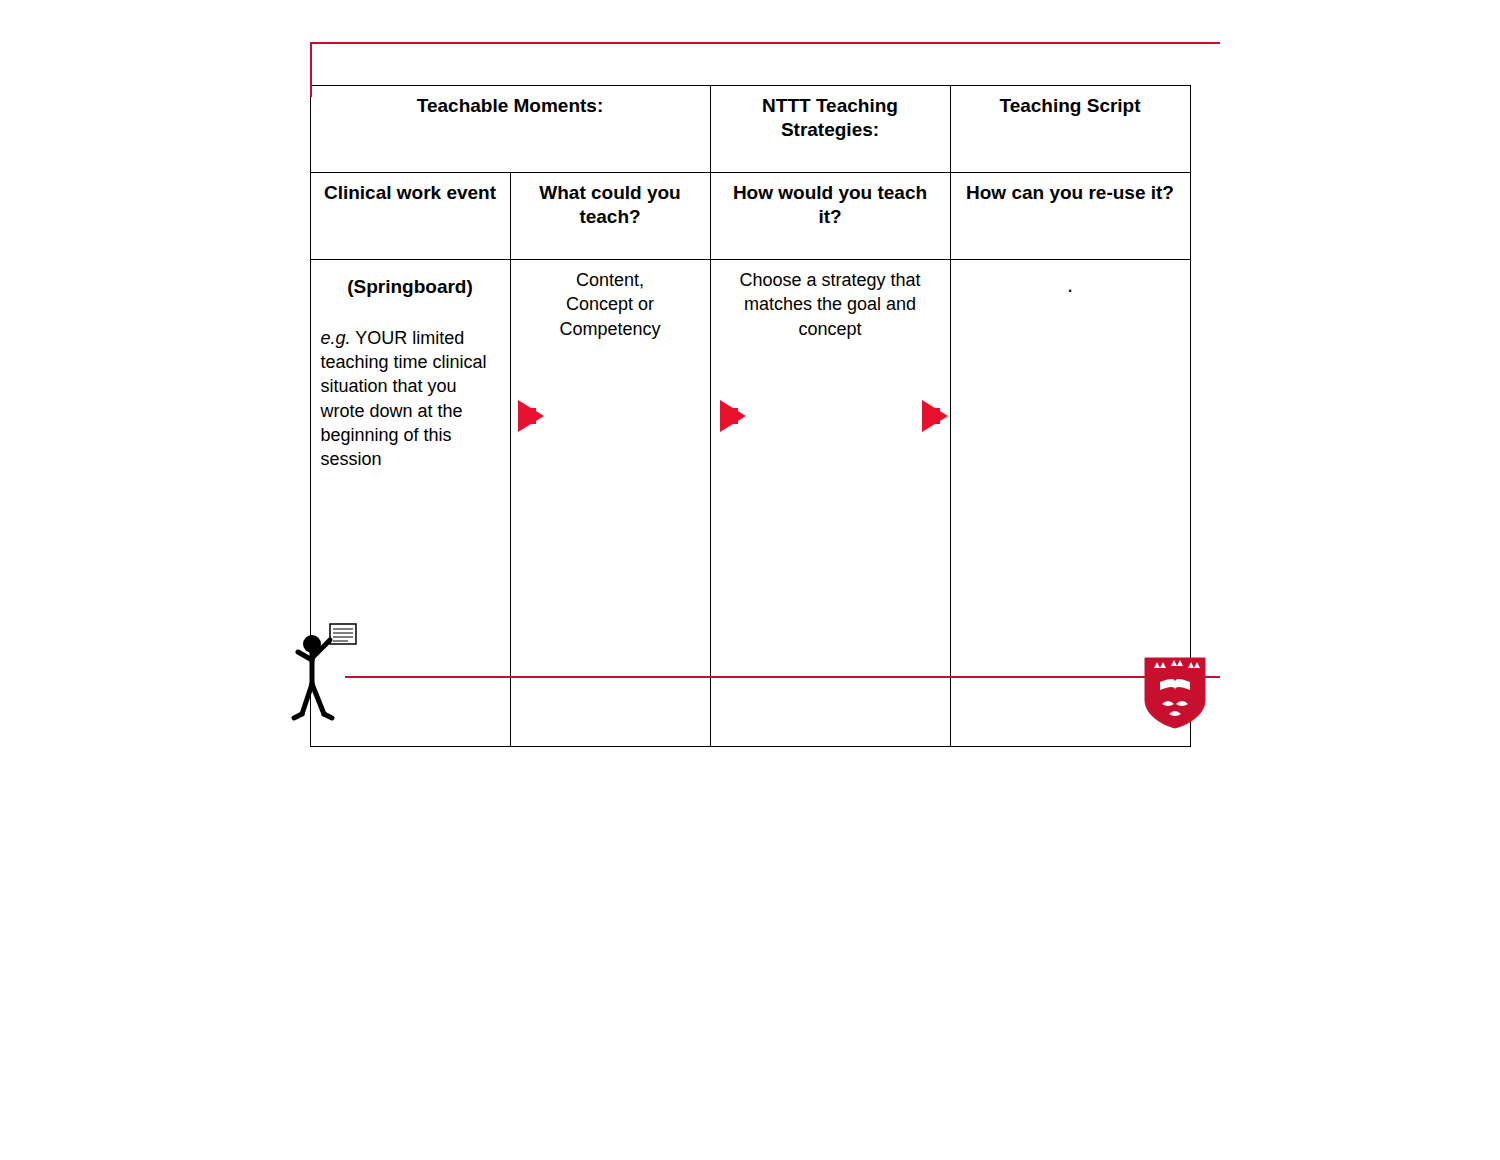| Teachable Moments: | NTTT Teaching Strategies: | Teaching Script |
| --- | --- | --- |
| Clinical work event | What could you teach? | How would you teach it? | How can you re-use it? |
| (Springboard) e.g. YOUR limited teaching time clinical situation that you wrote down at the beginning of this session | Content, Concept or Competency | Choose a strategy that matches the goal and concept | . |